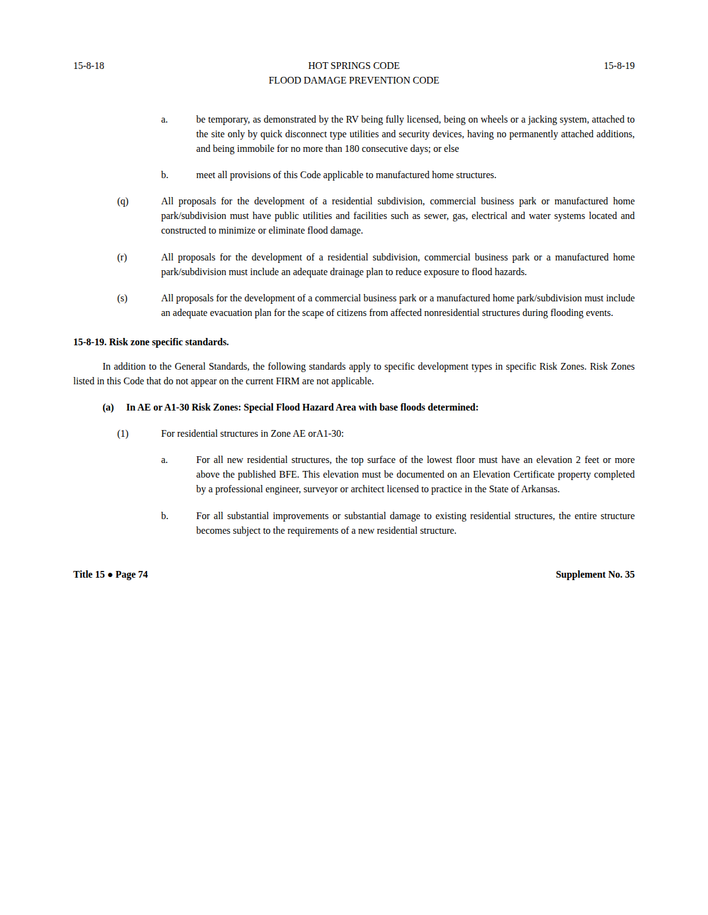15-8-18
HOT SPRINGS CODE
FLOOD DAMAGE PREVENTION CODE
15-8-19
a.
be temporary, as demonstrated by the RV being fully licensed, being on wheels or a jacking system, attached to the site only by quick disconnect type utilities and security devices, having no permanently attached additions, and being immobile for no more than 180 consecutive days; or else
b.
meet all provisions of this Code applicable to manufactured home structures.
(q)
All proposals for the development of a residential subdivision, commercial business park or manufactured home park/subdivision must have public utilities and facilities such as sewer, gas, electrical and water systems located and constructed to minimize or eliminate flood damage.
(r)
All proposals for the development of a residential subdivision, commercial business park or a manufactured home park/subdivision must include an adequate drainage plan to reduce exposure to flood hazards.
(s)
All proposals for the development of a commercial business park or a manufactured home park/subdivision must include an adequate evacuation plan for the scape of citizens from affected nonresidential structures during flooding events.
15-8-19. Risk zone specific standards.
In addition to the General Standards, the following standards apply to specific development types in specific Risk Zones. Risk Zones listed in this Code that do not appear on the current FIRM are not applicable.
(a) In AE or A1-30 Risk Zones: Special Flood Hazard Area with base floods determined:
(1)
For residential structures in Zone AE orA1-30:
a.
For all new residential structures, the top surface of the lowest floor must have an elevation 2 feet or more above the published BFE. This elevation must be documented on an Elevation Certificate property completed by a professional engineer, surveyor or architect licensed to practice in the State of Arkansas.
b.
For all substantial improvements or substantial damage to existing residential structures, the entire structure becomes subject to the requirements of a new residential structure.
Title 15 ● Page 74
Supplement No. 35